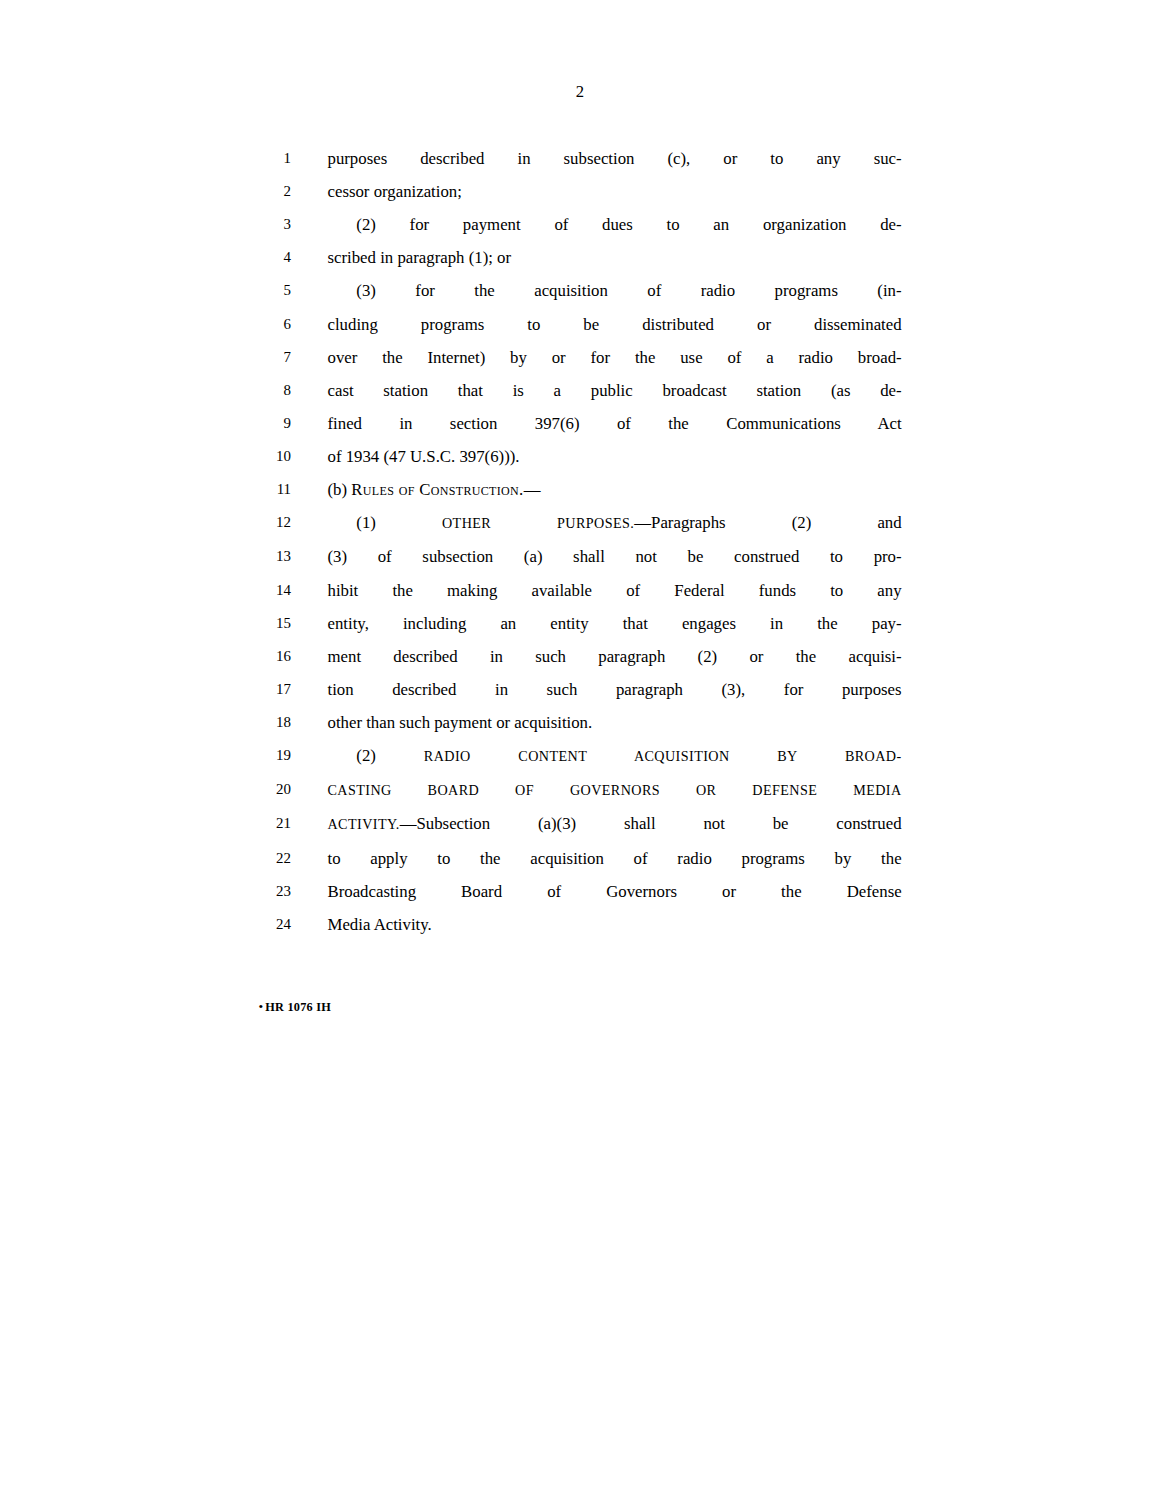2
purposes described in subsection (c), or to any suc-
cessor organization;
(2) for payment of dues to an organization de-
scribed in paragraph (1); or
(3) for the acquisition of radio programs (in-
cluding programs to be distributed or disseminated
over the Internet) by or for the use of a radio broad-
cast station that is a public broadcast station (as de-
fined in section 397(6) of the Communications Act
of 1934 (47 U.S.C. 397(6))).
(b) Rules of Construction.—
(1) Other purposes.—Paragraphs (2) and
(3) of subsection (a) shall not be construed to pro-
hibit the making available of Federal funds to any
entity, including an entity that engages in the pay-
ment described in such paragraph (2) or the acquisi-
tion described in such paragraph (3), for purposes
other than such payment or acquisition.
(2) Radio content acquisition by broad-
casting board of governors or defense media
activity.—Subsection (a)(3) shall not be construed
to apply to the acquisition of radio programs by the
Broadcasting Board of Governors or the Defense
Media Activity.
•HR 1076 IH